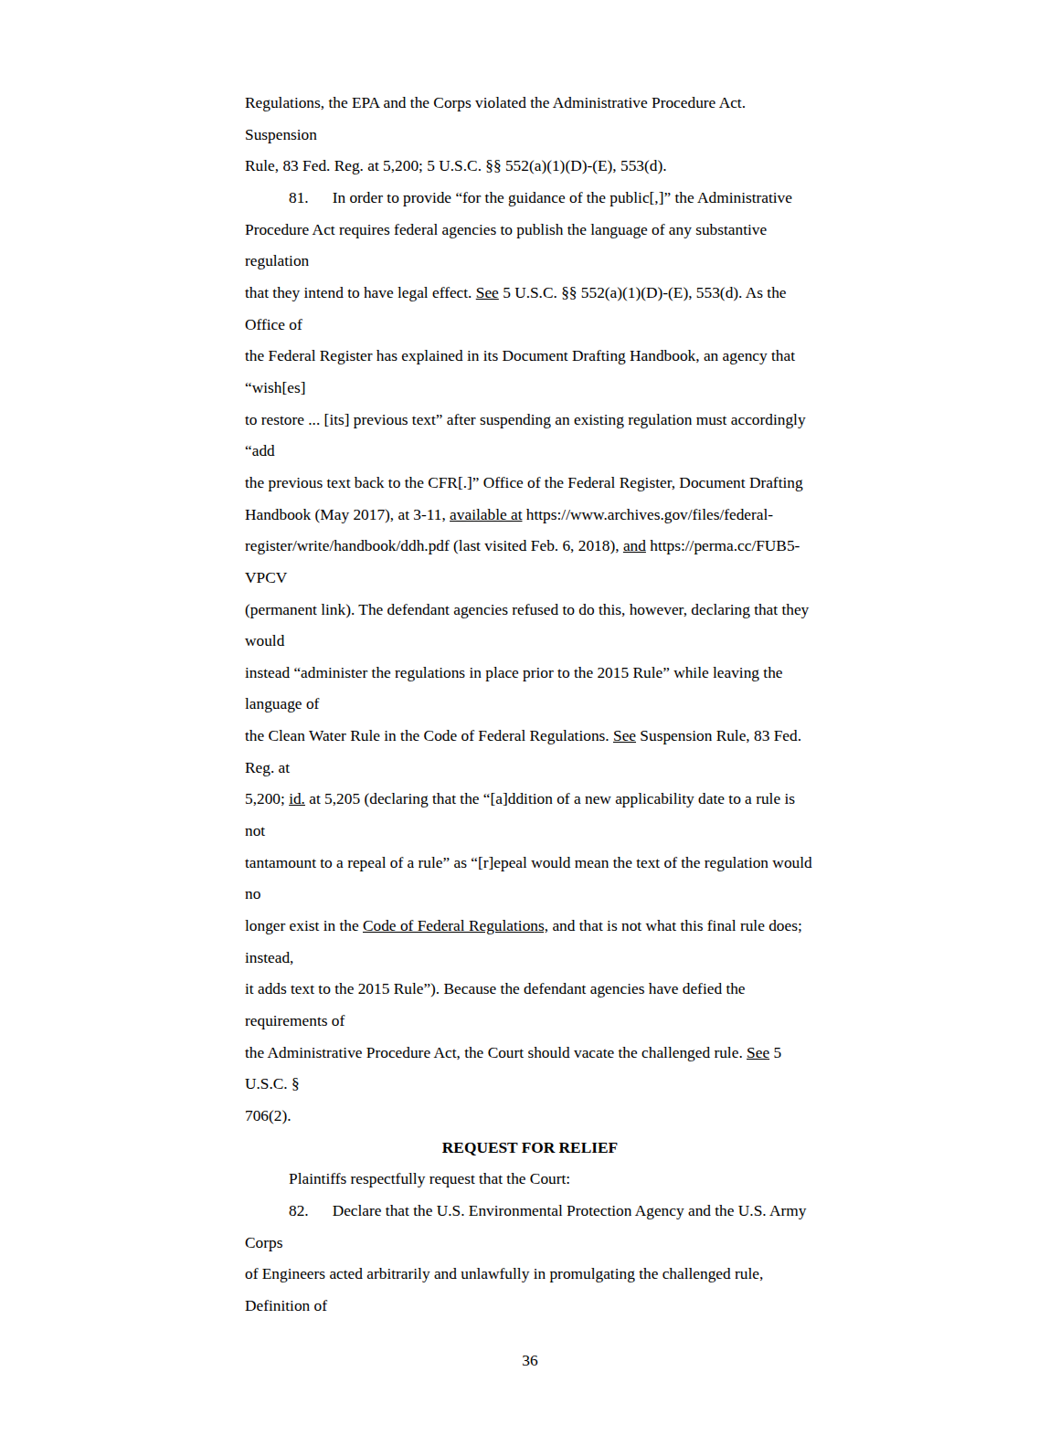Regulations, the EPA and the Corps violated the Administrative Procedure Act. Suspension
Rule, 83 Fed. Reg. at 5,200; 5 U.S.C. §§ 552(a)(1)(D)-(E), 553(d).
81. In order to provide “for the guidance of the public[,]” the Administrative
Procedure Act requires federal agencies to publish the language of any substantive regulation
that they intend to have legal effect. See 5 U.S.C. §§ 552(a)(1)(D)-(E), 553(d). As the Office of
the Federal Register has explained in its Document Drafting Handbook, an agency that “wish[es]
to restore ... [its] previous text” after suspending an existing regulation must accordingly “add
the previous text back to the CFR[.]” Office of the Federal Register, Document Drafting
Handbook (May 2017), at 3-11, available at https://www.archives.gov/files/federal-
register/write/handbook/ddh.pdf (last visited Feb. 6, 2018), and https://perma.cc/FUB5-VPCV
(permanent link). The defendant agencies refused to do this, however, declaring that they would
instead “administer the regulations in place prior to the 2015 Rule” while leaving the language of
the Clean Water Rule in the Code of Federal Regulations. See Suspension Rule, 83 Fed. Reg. at
5,200; id. at 5,205 (declaring that the “[a]ddition of a new applicability date to a rule is not
tantamount to a repeal of a rule” as “[r]epeal would mean the text of the regulation would no
longer exist in the Code of Federal Regulations, and that is not what this final rule does; instead,
it adds text to the 2015 Rule”). Because the defendant agencies have defied the requirements of
the Administrative Procedure Act, the Court should vacate the challenged rule. See 5 U.S.C. §
706(2).
REQUEST FOR RELIEF
Plaintiffs respectfully request that the Court:
82. Declare that the U.S. Environmental Protection Agency and the U.S. Army Corps
of Engineers acted arbitrarily and unlawfully in promulgating the challenged rule, Definition of
36